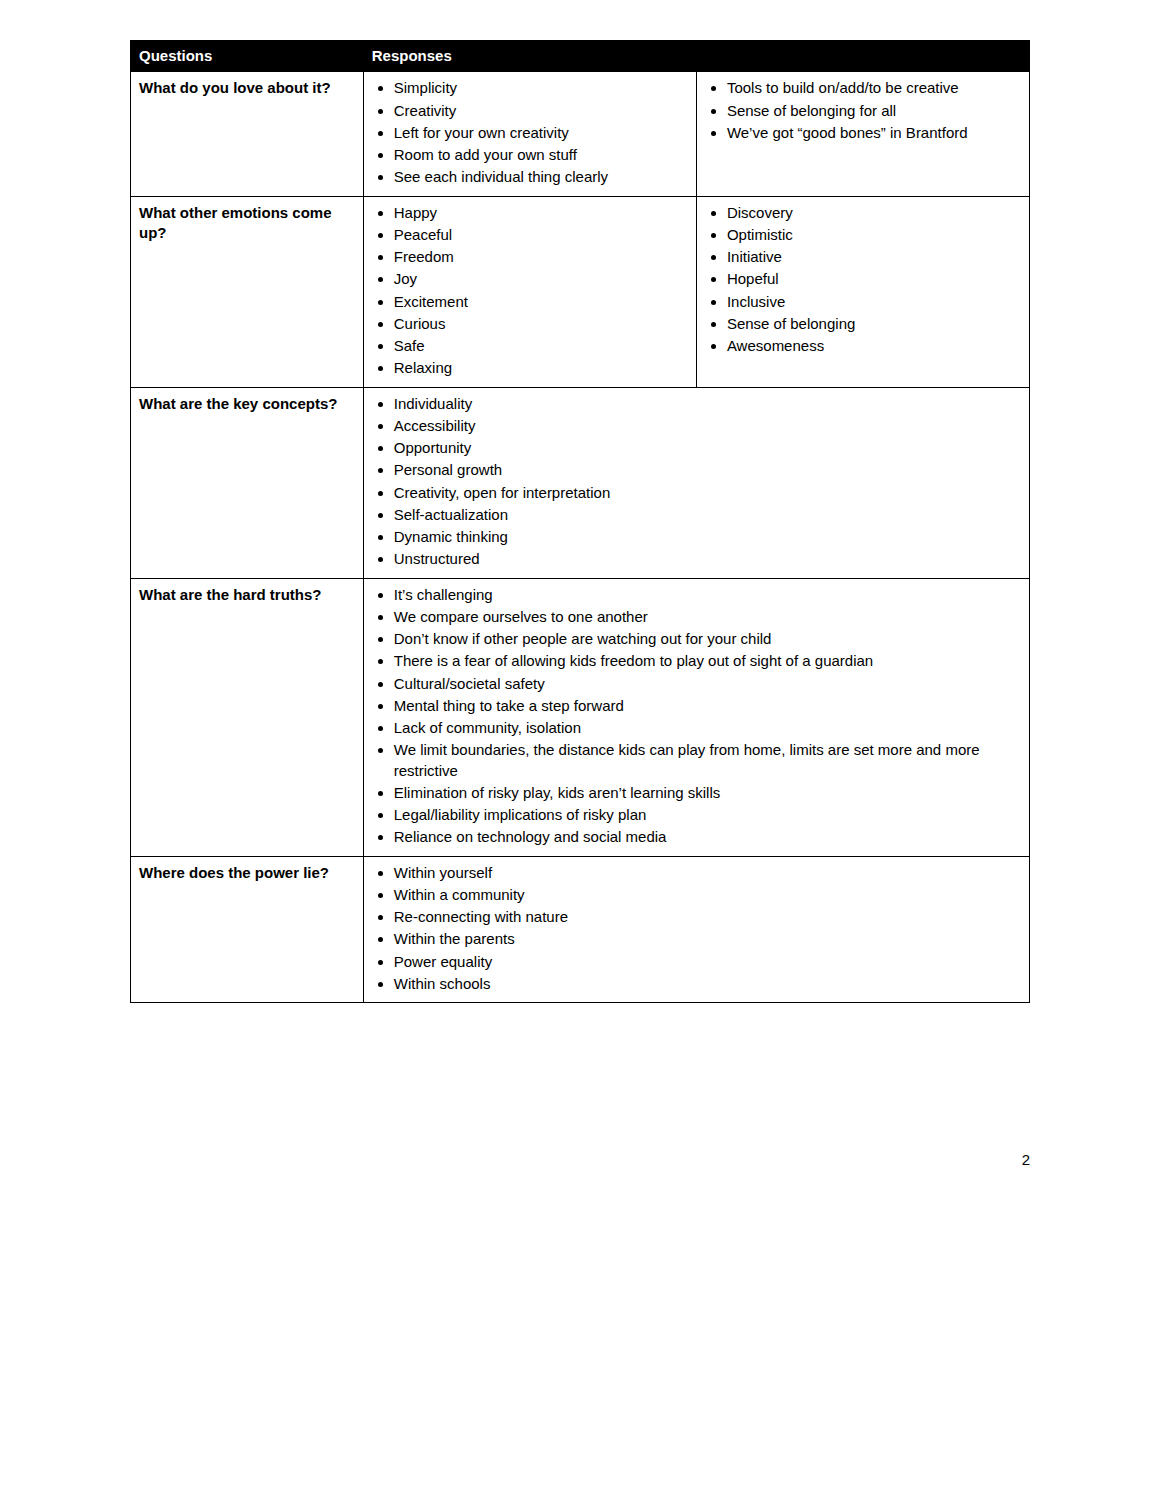| Questions | Responses |
| --- | --- |
| What do you love about it? | Simplicity Creativity Left for your own creativity Room to add your own stuff See each individual thing clearly | Tools to build on/add/to be creative Sense of belonging for all We’ve got “good bones” in Brantford |
| What other emotions come up? | Happy Peaceful Freedom Joy Excitement Curious Safe Relaxing | Discovery Optimistic Initiative Hopeful Inclusive Sense of belonging Awesomeness |
| What are the key concepts? | Individuality Accessibility Opportunity Personal growth Creativity, open for interpretation Self-actualization Dynamic thinking Unstructured |
| What are the hard truths? | It’s challenging We compare ourselves to one another Don’t know if other people are watching out for your child There is a fear of allowing kids freedom to play out of sight of a guardian Cultural/societal safety Mental thing to take a step forward Lack of community, isolation We limit boundaries, the distance kids can play from home, limits are set more and more restrictive Elimination of risky play, kids aren’t learning skills Legal/liability implications of risky plan Reliance on technology and social media |
| Where does the power lie? | Within yourself Within a community Re-connecting with nature Within the parents Power equality Within schools |
2